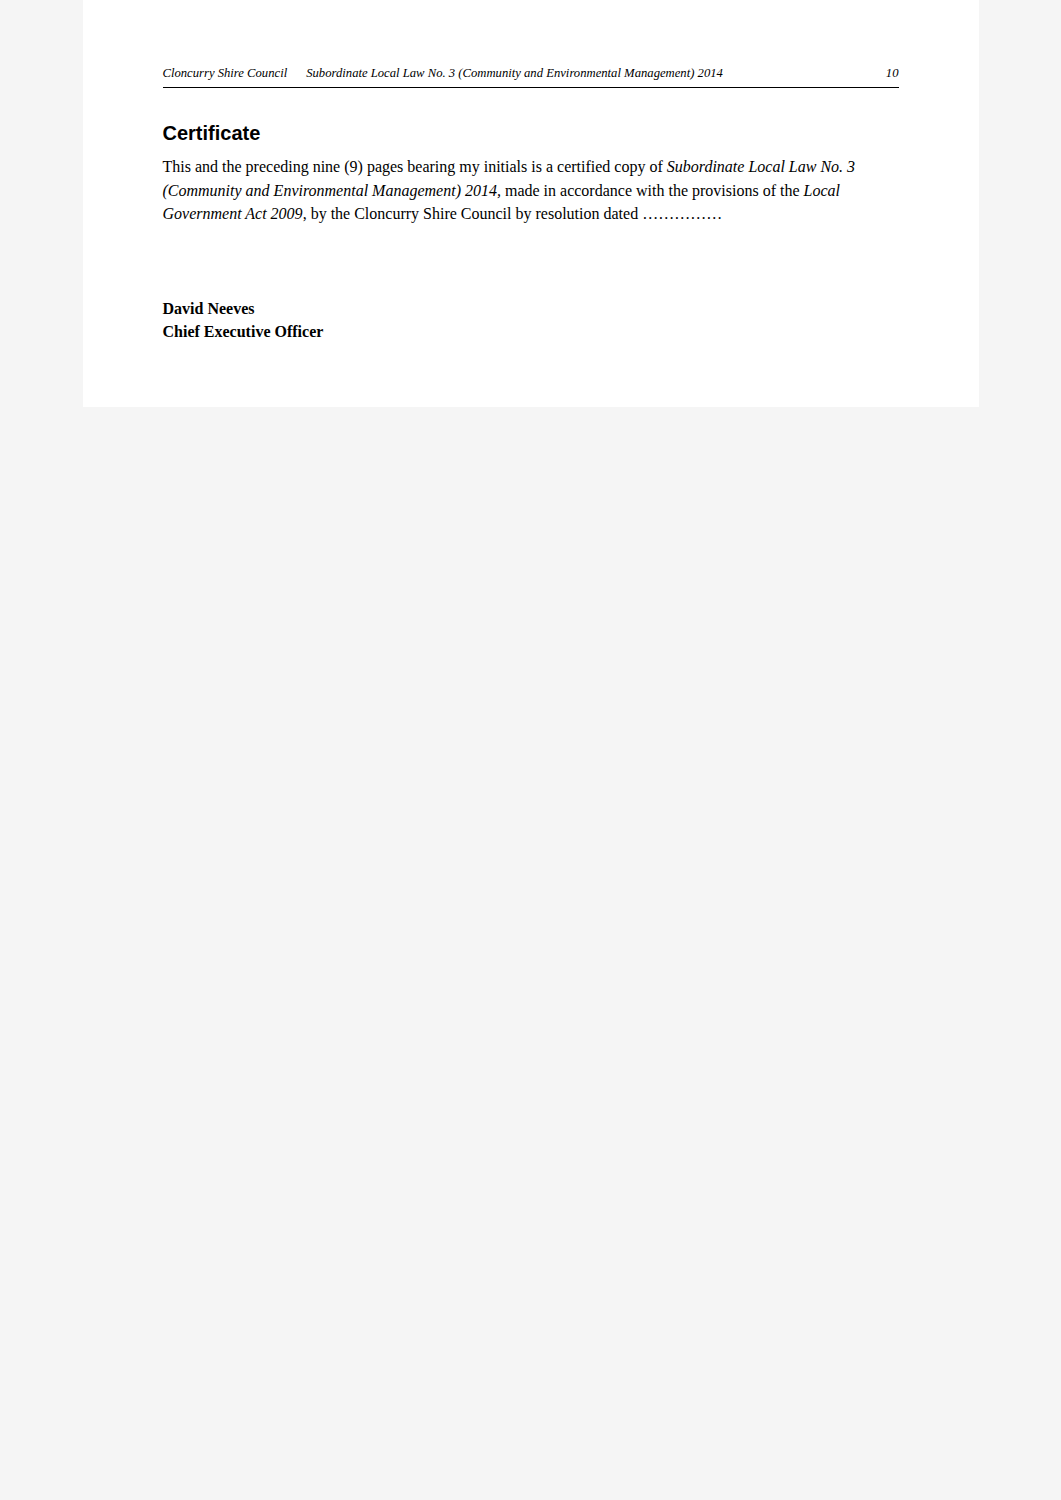Cloncurry Shire Council Subordinate Local Law No. 3 (Community and Environmental Management) 2014 10
Certificate
This and the preceding nine (9) pages bearing my initials is a certified copy of Subordinate Local Law No. 3 (Community and Environmental Management) 2014, made in accordance with the provisions of the Local Government Act 2009, by the Cloncurry Shire Council by resolution dated ……………
David Neeves Chief Executive Officer